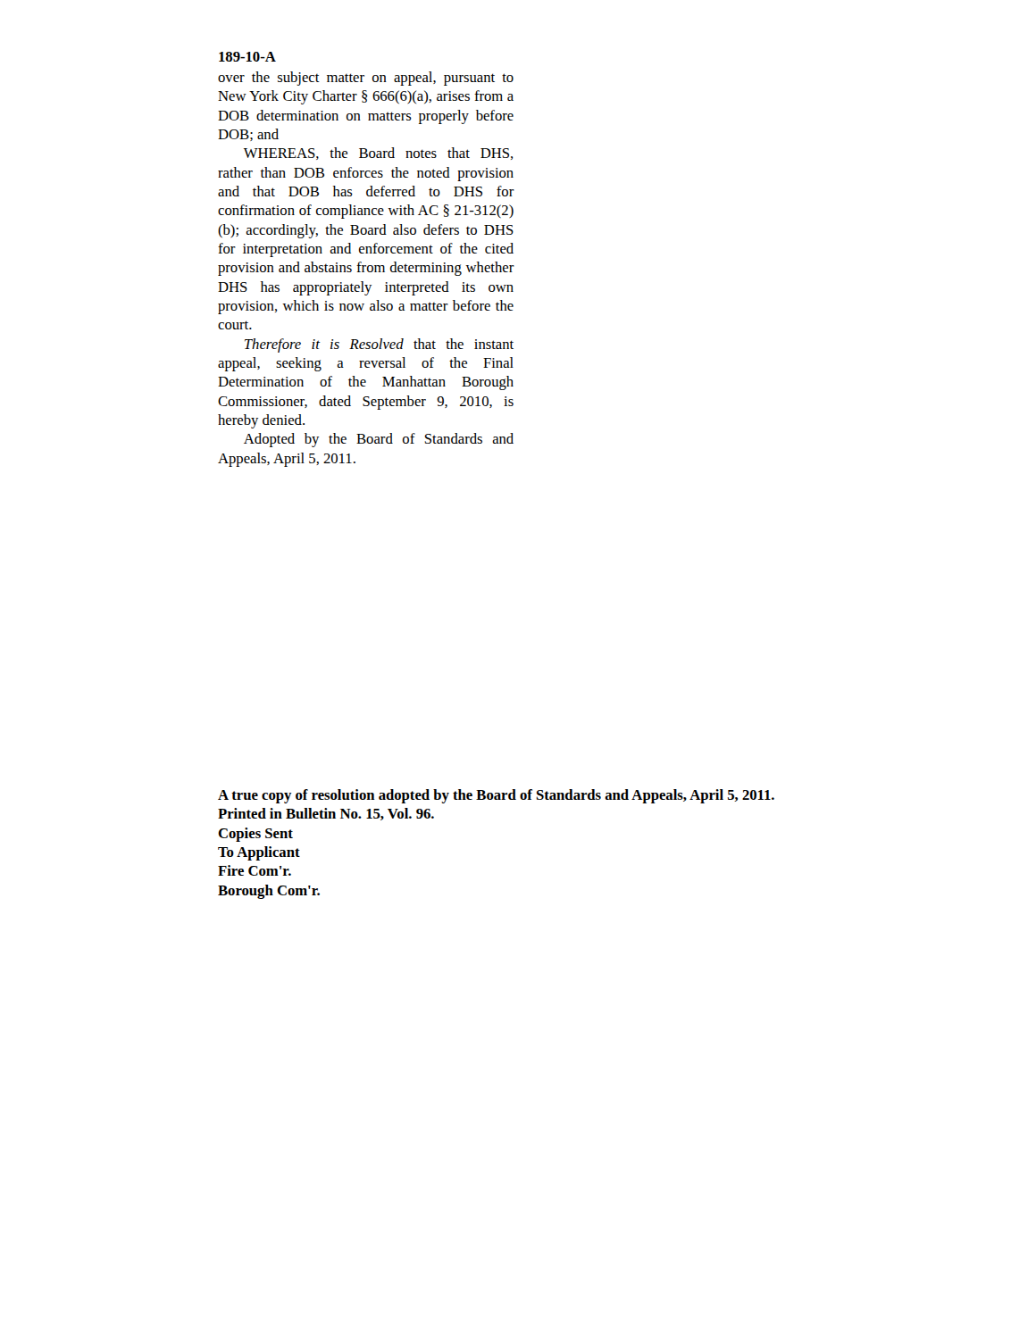189-10-A
over the subject matter on appeal, pursuant to New York City Charter § 666(6)(a), arises from a DOB determination on matters properly before DOB; and
WHEREAS, the Board notes that DHS, rather than DOB enforces the noted provision and that DOB has deferred to DHS for confirmation of compliance with AC § 21-312(2)(b); accordingly, the Board also defers to DHS for interpretation and enforcement of the cited provision and abstains from determining whether DHS has appropriately interpreted its own provision, which is now also a matter before the court.
Therefore it is Resolved that the instant appeal, seeking a reversal of the Final Determination of the Manhattan Borough Commissioner, dated September 9, 2010, is hereby denied.
Adopted by the Board of Standards and Appeals, April 5, 2011.
A true copy of resolution adopted by the Board of Standards and Appeals, April 5, 2011.
Printed in Bulletin No. 15, Vol. 96.
Copies Sent
To Applicant
Fire Com'r.
Borough Com'r.